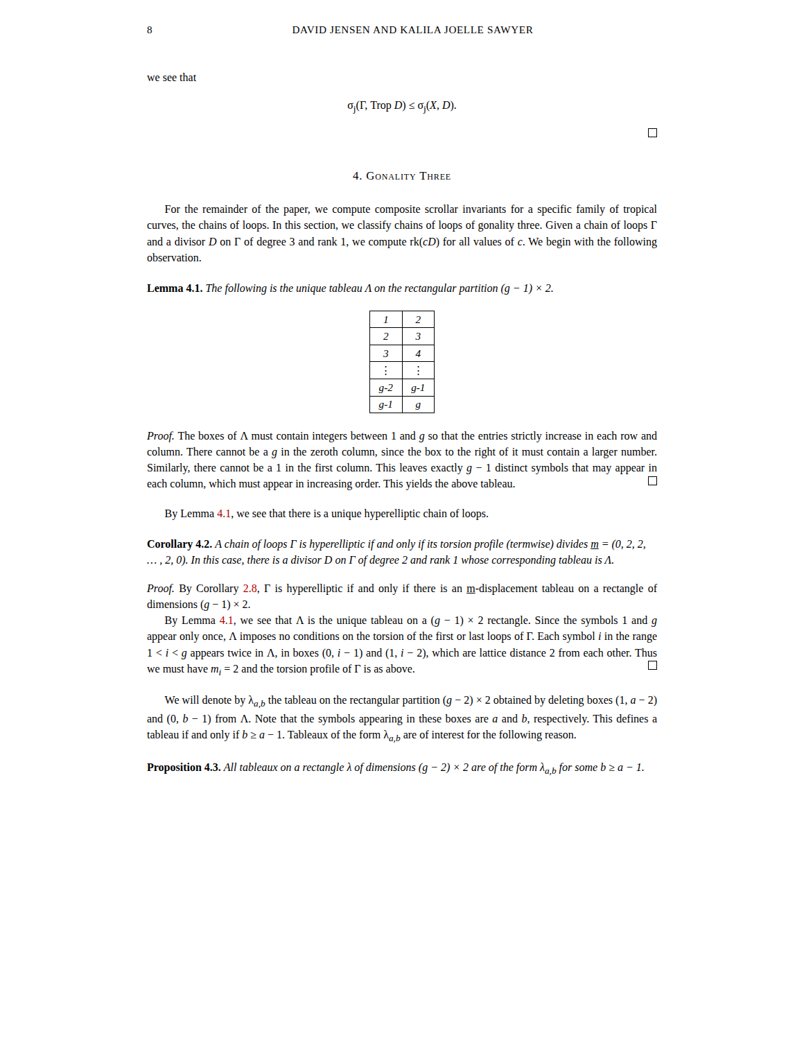8 DAVID JENSEN AND KALILA JOELLE SAWYER
we see that
σj(Γ, Trop D) ≤ σj(X, D).
4. Gonality Three
For the remainder of the paper, we compute composite scrollar invariants for a specific family of tropical curves, the chains of loops. In this section, we classify chains of loops of gonality three. Given a chain of loops Γ and a divisor D on Γ of degree 3 and rank 1, we compute rk(cD) for all values of c. We begin with the following observation.
Lemma 4.1. The following is the unique tableau Λ on the rectangular partition (g − 1) × 2.
| 1 | 2 |
| 2 | 3 |
| 3 | 4 |
| ⋮ | ⋮ |
| g-2 | g-1 |
| g-1 | g |
Proof. The boxes of Λ must contain integers between 1 and g so that the entries strictly increase in each row and column. There cannot be a g in the zeroth column, since the box to the right of it must contain a larger number. Similarly, there cannot be a 1 in the first column. This leaves exactly g − 1 distinct symbols that may appear in each column, which must appear in increasing order. This yields the above tableau.
By Lemma 4.1, we see that there is a unique hyperelliptic chain of loops.
Corollary 4.2. A chain of loops Γ is hyperelliptic if and only if its torsion profile (termwise) divides m = (0, 2, 2, … , 2, 0). In this case, there is a divisor D on Γ of degree 2 and rank 1 whose corresponding tableau is Λ.
Proof. By Corollary 2.8, Γ is hyperelliptic if and only if there is an m-displacement tableau on a rectangle of dimensions (g − 1) × 2.
By Lemma 4.1, we see that Λ is the unique tableau on a (g − 1) × 2 rectangle. Since the symbols 1 and g appear only once, Λ imposes no conditions on the torsion of the first or last loops of Γ. Each symbol i in the range 1 < i < g appears twice in Λ, in boxes (0, i − 1) and (1, i − 2), which are lattice distance 2 from each other. Thus we must have mi = 2 and the torsion profile of Γ is as above.
We will denote by λa,b the tableau on the rectangular partition (g − 2) × 2 obtained by deleting boxes (1, a − 2) and (0, b − 1) from Λ. Note that the symbols appearing in these boxes are a and b, respectively. This defines a tableau if and only if b ≥ a − 1. Tableaux of the form λa,b are of interest for the following reason.
Proposition 4.3. All tableaux on a rectangle λ of dimensions (g − 2) × 2 are of the form λa,b for some b ≥ a − 1.